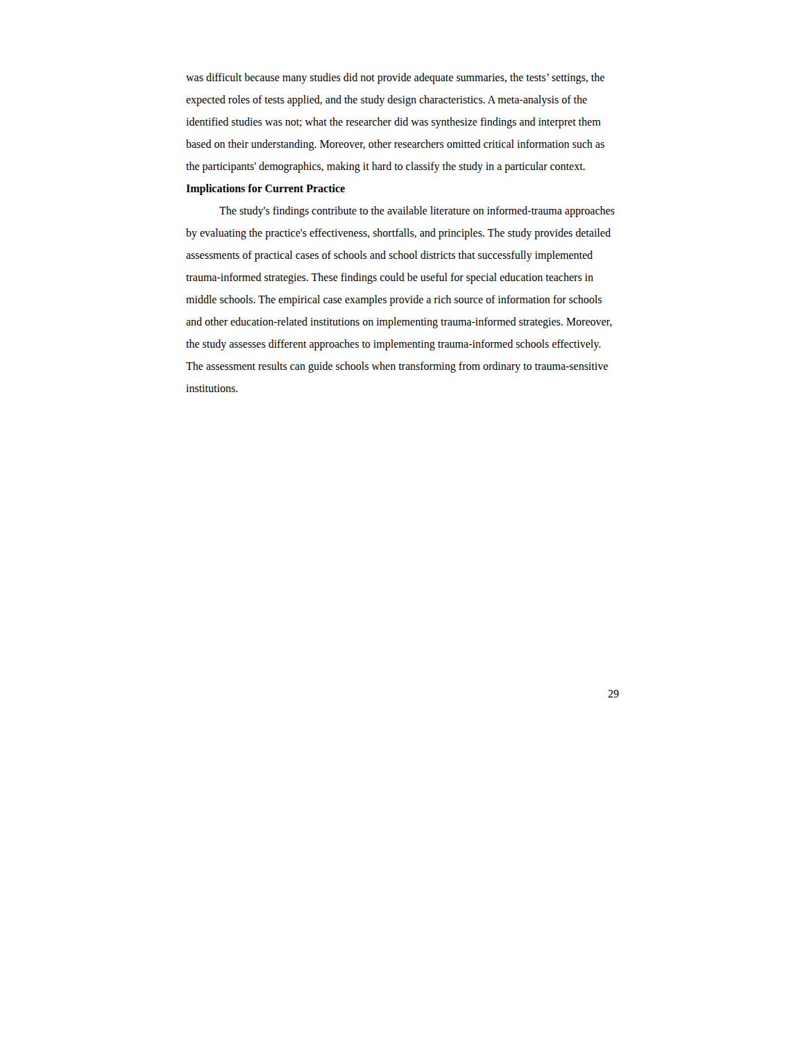was difficult because many studies did not provide adequate summaries, the tests’ settings, the expected roles of tests applied, and the study design characteristics. A meta-analysis of the identified studies was not; what the researcher did was synthesize findings and interpret them based on their understanding. Moreover, other researchers omitted critical information such as the participants' demographics, making it hard to classify the study in a particular context.
Implications for Current Practice
The study's findings contribute to the available literature on informed-trauma approaches by evaluating the practice's effectiveness, shortfalls, and principles. The study provides detailed assessments of practical cases of schools and school districts that successfully implemented trauma-informed strategies. These findings could be useful for special education teachers in middle schools. The empirical case examples provide a rich source of information for schools and other education-related institutions on implementing trauma-informed strategies. Moreover, the study assesses different approaches to implementing trauma-informed schools effectively. The assessment results can guide schools when transforming from ordinary to trauma-sensitive institutions.
29